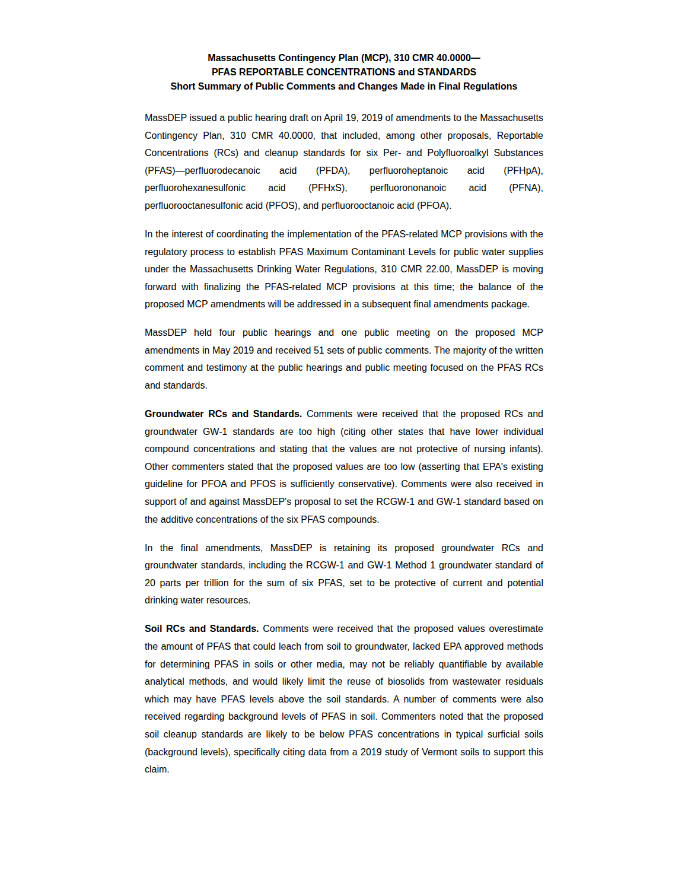Massachusetts Contingency Plan (MCP), 310 CMR 40.0000—
PFAS REPORTABLE CONCENTRATIONS and STANDARDS
Short Summary of Public Comments and Changes Made in Final Regulations
MassDEP issued a public hearing draft on April 19, 2019 of amendments to the Massachusetts Contingency Plan, 310 CMR 40.0000, that included, among other proposals, Reportable Concentrations (RCs) and cleanup standards for six Per- and Polyfluoroalkyl Substances (PFAS)—perfluorodecanoic acid (PFDA), perfluoroheptanoic acid (PFHpA), perfluorohexanesulfonic acid (PFHxS), perfluorononanoic acid (PFNA), perfluorooctanesulfonic acid (PFOS), and perfluorooctanoic acid (PFOA).
In the interest of coordinating the implementation of the PFAS-related MCP provisions with the regulatory process to establish PFAS Maximum Contaminant Levels for public water supplies under the Massachusetts Drinking Water Regulations, 310 CMR 22.00, MassDEP is moving forward with finalizing the PFAS-related MCP provisions at this time; the balance of the proposed MCP amendments will be addressed in a subsequent final amendments package.
MassDEP held four public hearings and one public meeting on the proposed MCP amendments in May 2019 and received 51 sets of public comments. The majority of the written comment and testimony at the public hearings and public meeting focused on the PFAS RCs and standards.
Groundwater RCs and Standards. Comments were received that the proposed RCs and groundwater GW-1 standards are too high (citing other states that have lower individual compound concentrations and stating that the values are not protective of nursing infants). Other commenters stated that the proposed values are too low (asserting that EPA's existing guideline for PFOA and PFOS is sufficiently conservative). Comments were also received in support of and against MassDEP's proposal to set the RCGW-1 and GW-1 standard based on the additive concentrations of the six PFAS compounds.
In the final amendments, MassDEP is retaining its proposed groundwater RCs and groundwater standards, including the RCGW-1 and GW-1 Method 1 groundwater standard of 20 parts per trillion for the sum of six PFAS, set to be protective of current and potential drinking water resources.
Soil RCs and Standards. Comments were received that the proposed values overestimate the amount of PFAS that could leach from soil to groundwater, lacked EPA approved methods for determining PFAS in soils or other media, may not be reliably quantifiable by available analytical methods, and would likely limit the reuse of biosolids from wastewater residuals which may have PFAS levels above the soil standards. A number of comments were also received regarding background levels of PFAS in soil. Commenters noted that the proposed soil cleanup standards are likely to be below PFAS concentrations in typical surficial soils (background levels), specifically citing data from a 2019 study of Vermont soils to support this claim.